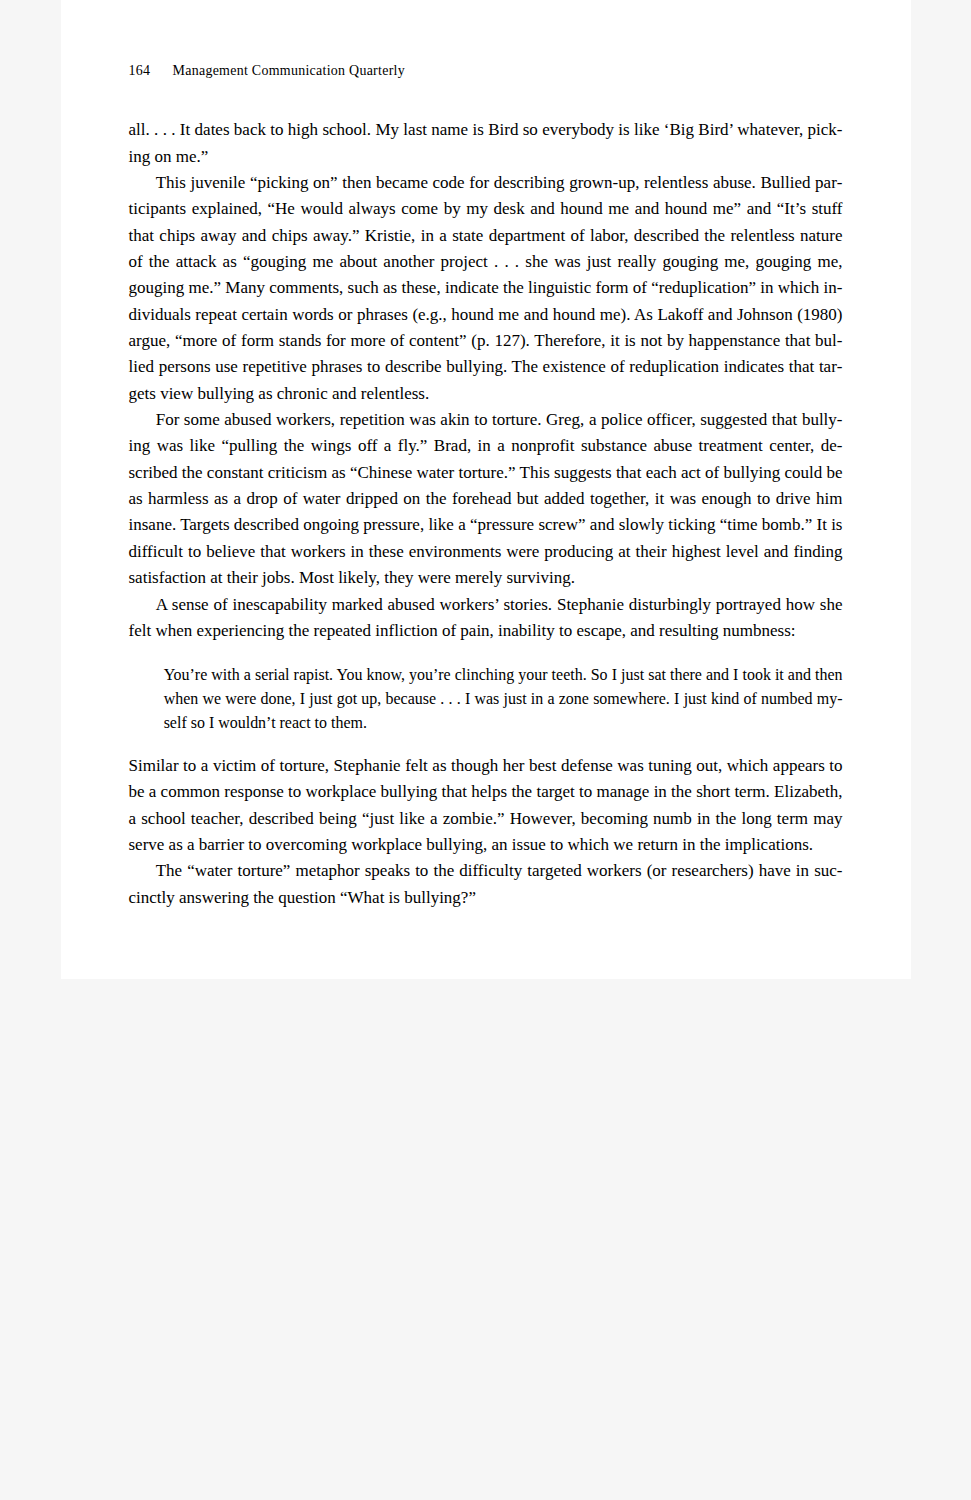164 Management Communication Quarterly
all. . . . It dates back to high school. My last name is Bird so everybody is like ‘Big Bird’ whatever, picking on me.”
This juvenile “picking on” then became code for describing grown-up, relentless abuse. Bullied participants explained, “He would always come by my desk and hound me and hound me” and “It’s stuff that chips away and chips away.” Kristie, in a state department of labor, described the relentless nature of the attack as “gouging me about another project . . . she was just really gouging me, gouging me, gouging me.” Many comments, such as these, indicate the linguistic form of “reduplication” in which individuals repeat certain words or phrases (e.g., hound me and hound me). As Lakoff and Johnson (1980) argue, “more of form stands for more of content” (p. 127). Therefore, it is not by happenstance that bullied persons use repetitive phrases to describe bullying. The existence of reduplication indicates that targets view bullying as chronic and relentless.
For some abused workers, repetition was akin to torture. Greg, a police officer, suggested that bullying was like “pulling the wings off a fly.” Brad, in a nonprofit substance abuse treatment center, described the constant criticism as “Chinese water torture.” This suggests that each act of bullying could be as harmless as a drop of water dripped on the forehead but added together, it was enough to drive him insane. Targets described ongoing pressure, like a “pressure screw” and slowly ticking “time bomb.” It is difficult to believe that workers in these environments were producing at their highest level and finding satisfaction at their jobs. Most likely, they were merely surviving.
A sense of inescapability marked abused workers’ stories. Stephanie disturbingly portrayed how she felt when experiencing the repeated infliction of pain, inability to escape, and resulting numbness:
You’re with a serial rapist. You know, you’re clinching your teeth. So I just sat there and I took it and then when we were done, I just got up, because . . . I was just in a zone somewhere. I just kind of numbed myself so I wouldn’t react to them.
Similar to a victim of torture, Stephanie felt as though her best defense was tuning out, which appears to be a common response to workplace bullying that helps the target to manage in the short term. Elizabeth, a school teacher, described being “just like a zombie.” However, becoming numb in the long term may serve as a barrier to overcoming workplace bullying, an issue to which we return in the implications.
The “water torture” metaphor speaks to the difficulty targeted workers (or researchers) have in succinctly answering the question “What is bullying?”